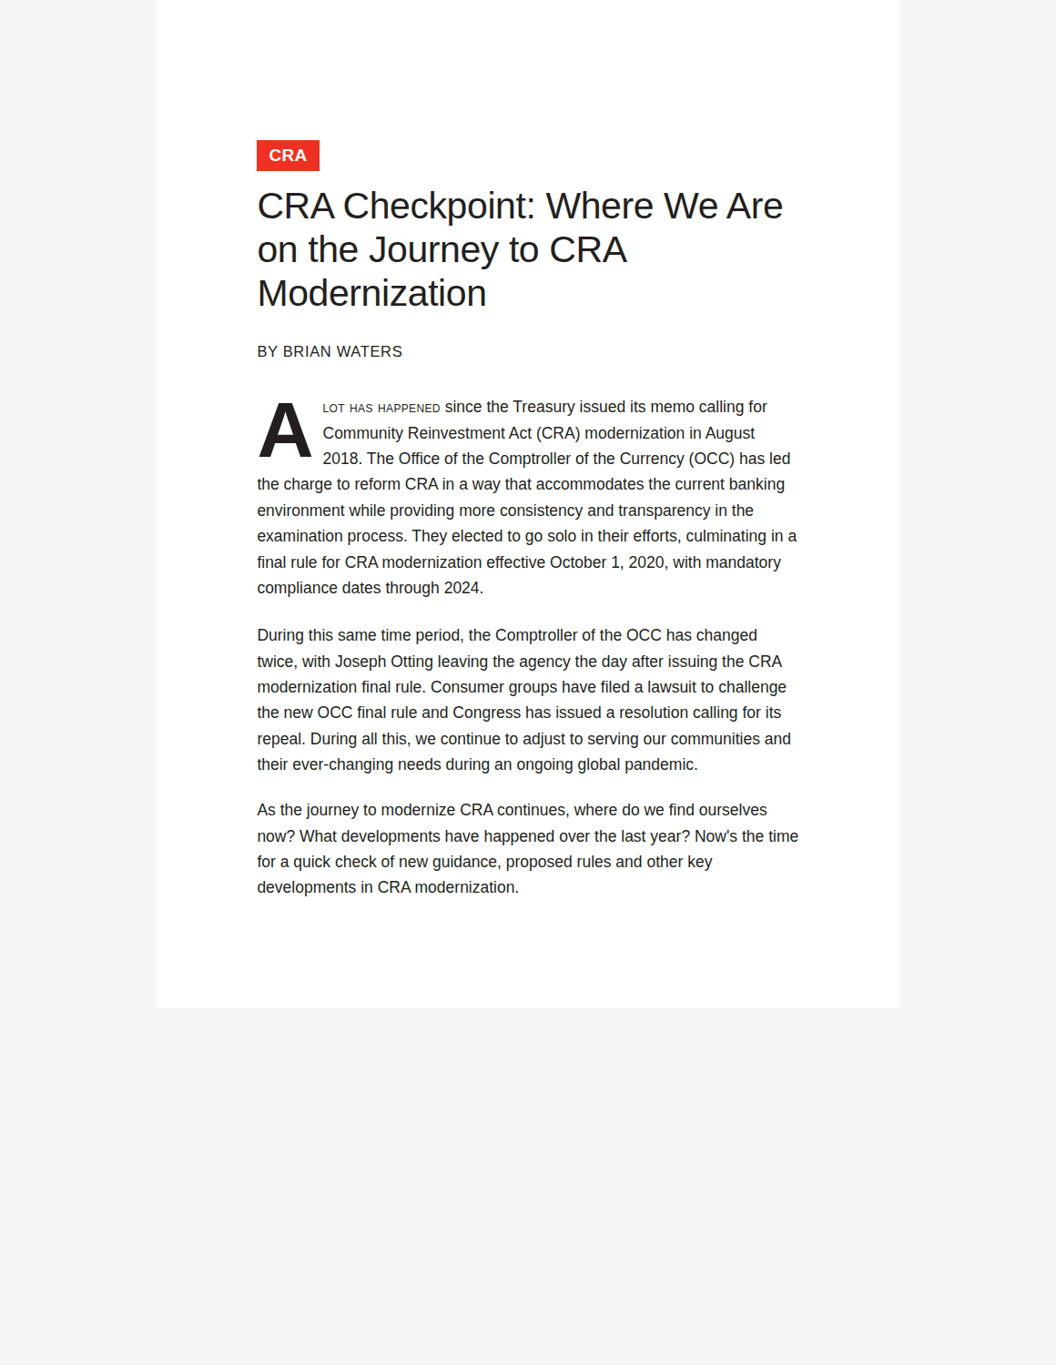CRA
CRA Checkpoint: Where We Are on the Journey to CRA Modernization
By Brian Waters
A lot has happened since the Treasury issued its memo calling for Community Reinvestment Act (CRA) modernization in August 2018. The Office of the Comptroller of the Currency (OCC) has led the charge to reform CRA in a way that accommodates the current banking environment while providing more consistency and transparency in the examination process. They elected to go solo in their efforts, culminating in a final rule for CRA modernization effective October 1, 2020, with mandatory compliance dates through 2024.
During this same time period, the Comptroller of the OCC has changed twice, with Joseph Otting leaving the agency the day after issuing the CRA modernization final rule. Consumer groups have filed a lawsuit to challenge the new OCC final rule and Congress has issued a resolution calling for its repeal. During all this, we continue to adjust to serving our communities and their ever-changing needs during an ongoing global pandemic.
As the journey to modernize CRA continues, where do we find ourselves now? What developments have happened over the last year? Now's the time for a quick check of new guidance, proposed rules and other key developments in CRA modernization.